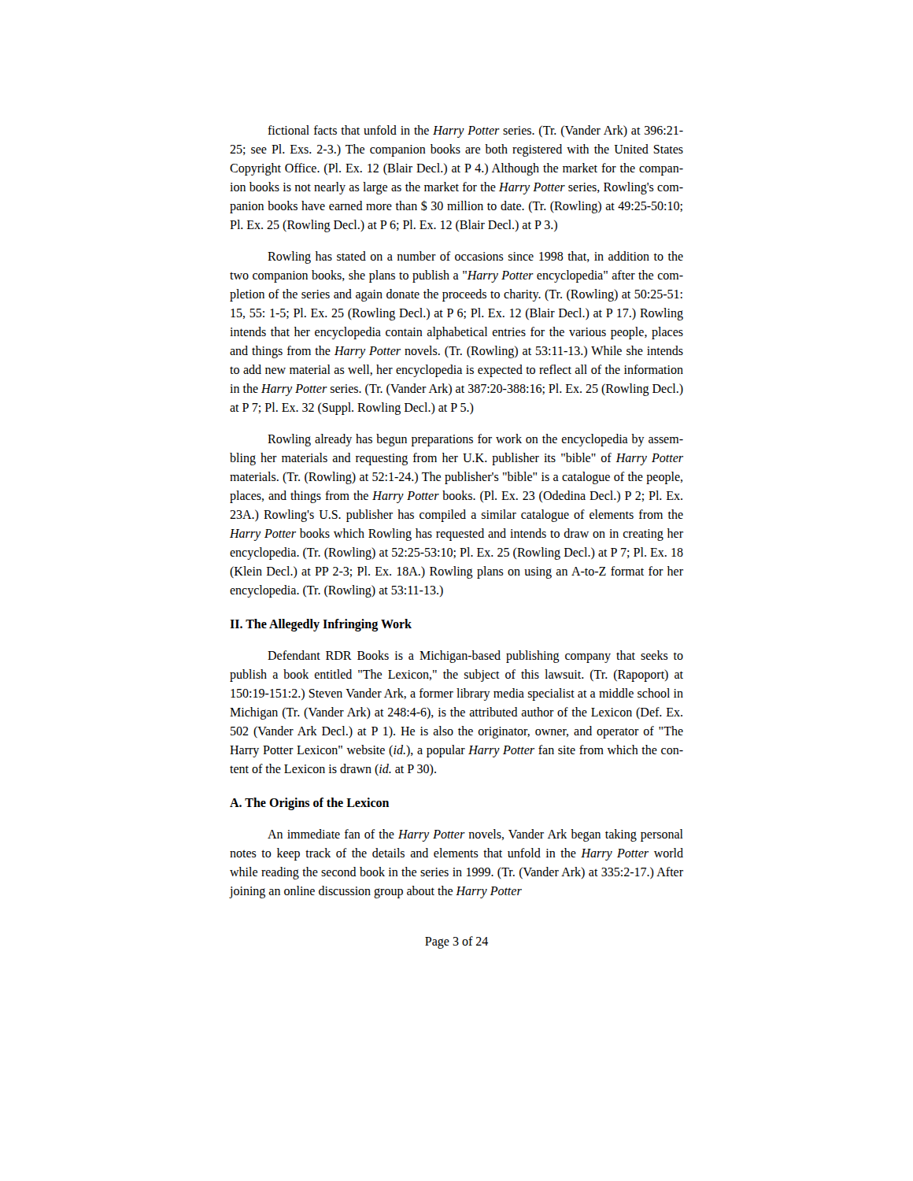fictional facts that unfold in the Harry Potter series. (Tr. (Vander Ark) at 396:21-25; see Pl. Exs. 2-3.) The companion books are both registered with the United States Copyright Office. (Pl. Ex. 12 (Blair Decl.) at P 4.) Although the market for the companion books is not nearly as large as the market for the Harry Potter series, Rowling's companion books have earned more than $ 30 million to date. (Tr. (Rowling) at 49:25-50:10; Pl. Ex. 25 (Rowling Decl.) at P 6; Pl. Ex. 12 (Blair Decl.) at P 3.)
Rowling has stated on a number of occasions since 1998 that, in addition to the two companion books, she plans to publish a "Harry Potter encyclopedia" after the completion of the series and again donate the proceeds to charity. (Tr. (Rowling) at 50:25-51: 15, 55: 1-5; Pl. Ex. 25 (Rowling Decl.) at P 6; Pl. Ex. 12 (Blair Decl.) at P 17.) Rowling intends that her encyclopedia contain alphabetical entries for the various people, places and things from the Harry Potter novels. (Tr. (Rowling) at 53:11-13.) While she intends to add new material as well, her encyclopedia is expected to reflect all of the information in the Harry Potter series. (Tr. (Vander Ark) at 387:20-388:16; Pl. Ex. 25 (Rowling Decl.) at P 7; Pl. Ex. 32 (Suppl. Rowling Decl.) at P 5.)
Rowling already has begun preparations for work on the encyclopedia by assembling her materials and requesting from her U.K. publisher its "bible" of Harry Potter materials. (Tr. (Rowling) at 52:1-24.) The publisher's "bible" is a catalogue of the people, places, and things from the Harry Potter books. (Pl. Ex. 23 (Odedina Decl.) P 2; Pl. Ex. 23A.) Rowling's U.S. publisher has compiled a similar catalogue of elements from the Harry Potter books which Rowling has requested and intends to draw on in creating her encyclopedia. (Tr. (Rowling) at 52:25-53:10; Pl. Ex. 25 (Rowling Decl.) at P 7; Pl. Ex. 18 (Klein Decl.) at PP 2-3; Pl. Ex. 18A.) Rowling plans on using an A-to-Z format for her encyclopedia. (Tr. (Rowling) at 53:11-13.)
II. The Allegedly Infringing Work
Defendant RDR Books is a Michigan-based publishing company that seeks to publish a book entitled "The Lexicon," the subject of this lawsuit. (Tr. (Rapoport) at 150:19-151:2.) Steven Vander Ark, a former library media specialist at a middle school in Michigan (Tr. (Vander Ark) at 248:4-6), is the attributed author of the Lexicon (Def. Ex. 502 (Vander Ark Decl.) at P 1). He is also the originator, owner, and operator of "The Harry Potter Lexicon" website (id.), a popular Harry Potter fan site from which the content of the Lexicon is drawn (id. at P 30).
A. The Origins of the Lexicon
An immediate fan of the Harry Potter novels, Vander Ark began taking personal notes to keep track of the details and elements that unfold in the Harry Potter world while reading the second book in the series in 1999. (Tr. (Vander Ark) at 335:2-17.) After joining an online discussion group about the Harry Potter
Page 3 of 24